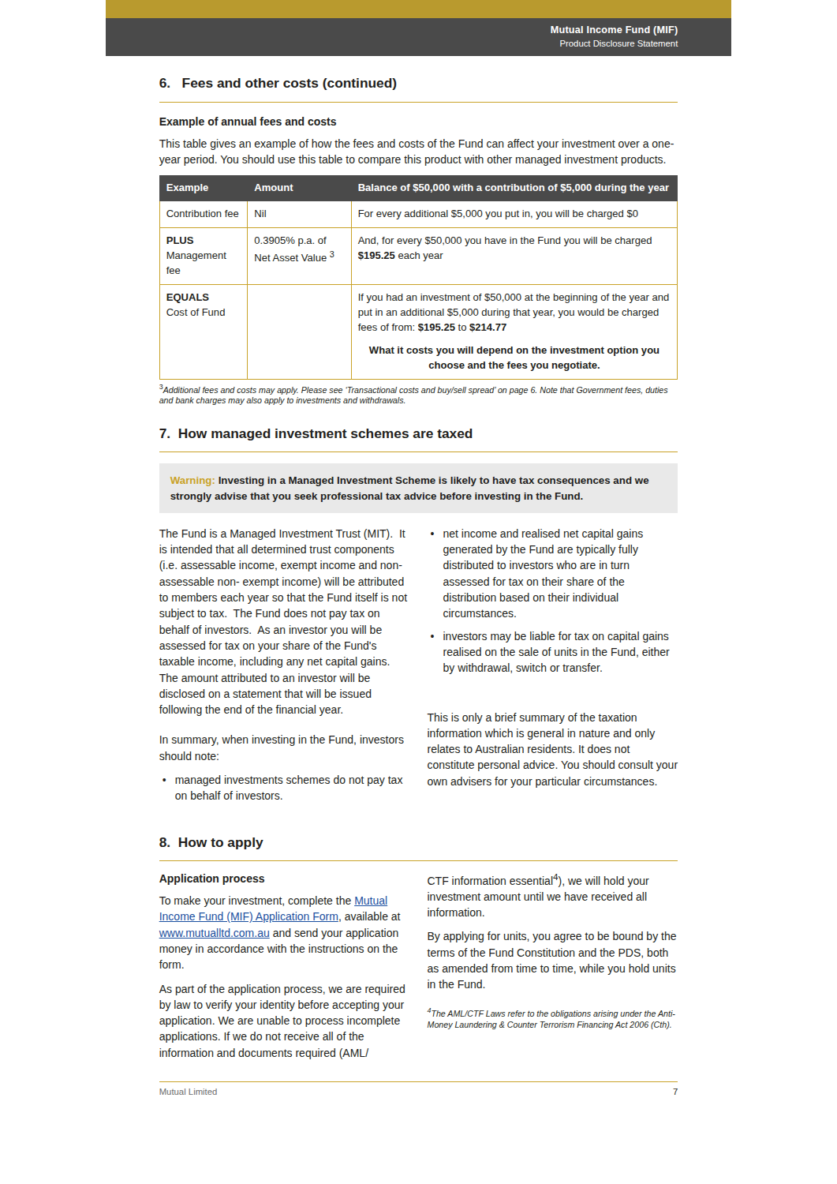Mutual Income Fund (MIF)
Product Disclosure Statement
6. Fees and other costs (continued)
Example of annual fees and costs
This table gives an example of how the fees and costs of the Fund can affect your investment over a one-year period. You should use this table to compare this product with other managed investment products.
| Example | Amount | Balance of $50,000 with a contribution of $5,000 during the year |
| --- | --- | --- |
| Contribution fee | Nil | For every additional $5,000 you put in, you will be charged $0 |
| PLUS Management fee | 0.3905% p.a. of Net Asset Value 3 | And, for every $50,000 you have in the Fund you will be charged $195.25 each year |
| EQUALS Cost of Fund | | If you had an investment of $50,000 at the beginning of the year and put in an additional $5,000 during that year, you would be charged fees of from: $195.25 to $214.77 What it costs you will depend on the investment option you choose and the fees you negotiate. |
3Additional fees and costs may apply. Please see ‘Transactional costs and buy/sell spread’ on page 6. Note that Government fees, duties and bank charges may also apply to investments and withdrawals.
7. How managed investment schemes are taxed
Warning: Investing in a Managed Investment Scheme is likely to have tax consequences and we strongly advise that you seek professional tax advice before investing in the Fund.
The Fund is a Managed Investment Trust (MIT). It is intended that all determined trust components (i.e. assessable income, exempt income and non-assessable non- exempt income) will be attributed to members each year so that the Fund itself is not subject to tax. The Fund does not pay tax on behalf of investors. As an investor you will be assessed for tax on your share of the Fund's taxable income, including any net capital gains. The amount attributed to an investor will be disclosed on a statement that will be issued following the end of the financial year.
In summary, when investing in the Fund, investors should note:
managed investments schemes do not pay tax on behalf of investors.
net income and realised net capital gains generated by the Fund are typically fully distributed to investors who are in turn assessed for tax on their share of the distribution based on their individual circumstances.
investors may be liable for tax on capital gains realised on the sale of units in the Fund, either by withdrawal, switch or transfer.
This is only a brief summary of the taxation information which is general in nature and only relates to Australian residents. It does not constitute personal advice. You should consult your own advisers for your particular circumstances.
8. How to apply
Application process
To make your investment, complete the Mutual Income Fund (MIF) Application Form, available at www.mutualltd.com.au and send your application money in accordance with the instructions on the form.
As part of the application process, we are required by law to verify your identity before accepting your application. We are unable to process incomplete applications. If we do not receive all of the information and documents required (AML/
CTF information essential4), we will hold your investment amount until we have received all information.
By applying for units, you agree to be bound by the terms of the Fund Constitution and the PDS, both as amended from time to time, while you hold units in the Fund.
4The AML/CTF Laws refer to the obligations arising under the Anti-Money Laundering & Counter Terrorism Financing Act 2006 (Cth).
Mutual Limited 7